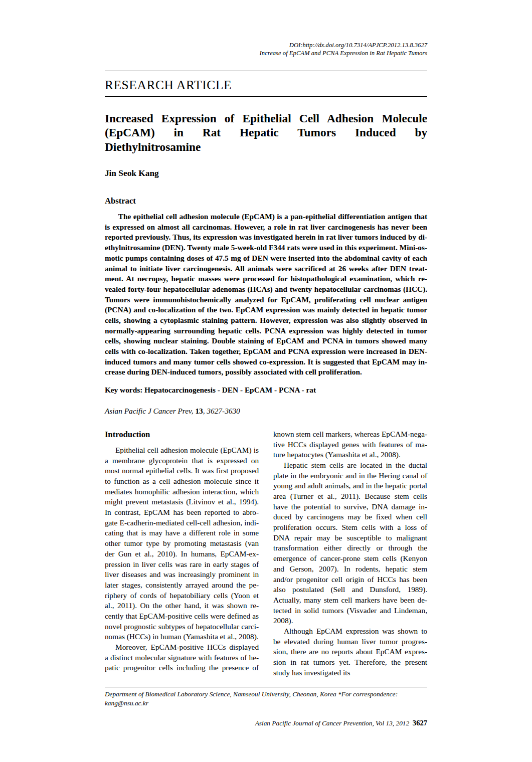DOI:http://dx.doi.org/10.7314/APJCP.2012.13.8.3627
Increase of EpCAM and PCNA Expression in Rat Hepatic Tumors
RESEARCH ARTICLE
Increased Expression of Epithelial Cell Adhesion Molecule (EpCAM) in Rat Hepatic Tumors Induced by Diethylnitrosamine
Jin Seok Kang
Abstract
The epithelial cell adhesion molecule (EpCAM) is a pan-epithelial differentiation antigen that is expressed on almost all carcinomas. However, a role in rat liver carcinogenesis has never been reported previously. Thus, its expression was investigated herein in rat liver tumors induced by diethylnitrosamine (DEN). Twenty male 5-week-old F344 rats were used in this experiment. Mini-osmotic pumps containing doses of 47.5 mg of DEN were inserted into the abdominal cavity of each animal to initiate liver carcinogenesis. All animals were sacrificed at 26 weeks after DEN treatment. At necropsy, hepatic masses were processed for histopathological examination, which revealed forty-four hepatocellular adenomas (HCAs) and twenty hepatocellular carcinomas (HCC). Tumors were immunohistochemically analyzed for EpCAM, proliferating cell nuclear antigen (PCNA) and co-localization of the two. EpCAM expression was mainly detected in hepatic tumor cells, showing a cytoplasmic staining pattern. However, expression was also slightly observed in normally-appearing surrounding hepatic cells. PCNA expression was highly detected in tumor cells, showing nuclear staining. Double staining of EpCAM and PCNA in tumors showed many cells with co-localization. Taken together, EpCAM and PCNA expression were increased in DEN-induced tumors and many tumor cells showed co-expression. It is suggested that EpCAM may increase during DEN-induced tumors, possibly associated with cell proliferation.
Key words: Hepatocarcinogenesis - DEN - EpCAM - PCNA - rat
Asian Pacific J Cancer Prev, 13, 3627-3630
Introduction
Epithelial cell adhesion molecule (EpCAM) is a membrane glycoprotein that is expressed on most normal epithelial cells. It was first proposed to function as a cell adhesion molecule since it mediates homophilic adhesion interaction, which might prevent metastasis (Litvinov et al., 1994). In contrast, EpCAM has been reported to abrogate E-cadherin-mediated cell-cell adhesion, indicating that is may have a different role in some other tumor type by promoting metastasis (van der Gun et al., 2010). In humans, EpCAM-expression in liver cells was rare in early stages of liver diseases and was increasingly prominent in later stages, consistently arrayed around the periphery of cords of hepatobiliary cells (Yoon et al., 2011). On the other hand, it was shown recently that EpCAM-positive cells were defined as novel prognostic subtypes of hepatocellular carcinomas (HCCs) in human (Yamashita et al., 2008).
Moreover, EpCAM-positive HCCs displayed a distinct molecular signature with features of hepatic progenitor cells including the presence of known stem cell markers, whereas EpCAM-negative HCCs displayed genes with features of mature hepatocytes (Yamashita et al., 2008).
Hepatic stem cells are located in the ductal plate in the embryonic and in the Hering canal of young and adult animals, and in the hepatic portal area (Turner et al., 2011). Because stem cells have the potential to survive, DNA damage induced by carcinogens may be fixed when cell proliferation occurs. Stem cells with a loss of DNA repair may be susceptible to malignant transformation either directly or through the emergence of cancer-prone stem cells (Kenyon and Gerson, 2007). In rodents, hepatic stem and/or progenitor cell origin of HCCs has been also postulated (Sell and Dunsford, 1989). Actually, many stem cell markers have been detected in solid tumors (Visvader and Lindeman, 2008).
Although EpCAM expression was shown to be elevated during human liver tumor progression, there are no reports about EpCAM expression in rat tumors yet. Therefore, the present study has investigated its
Department of Biomedical Laboratory Science, Namseoul University, Cheonan, Korea *For correspondence: kang@nsu.ac.kr
Asian Pacific Journal of Cancer Prevention, Vol 13, 2012 3627